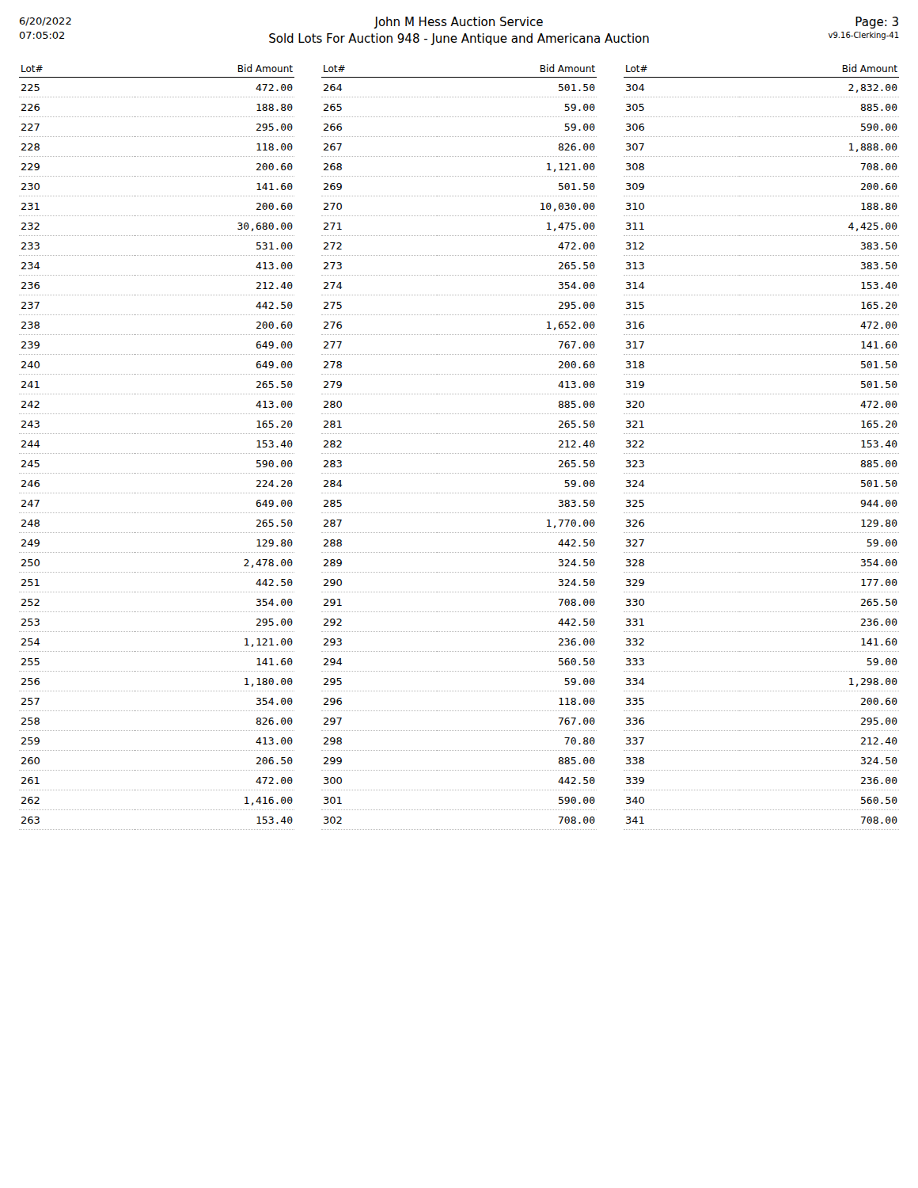6/20/2022
07:05:02
John M Hess Auction Service
Sold Lots For Auction 948 - June Antique and Americana Auction
Page: 3
v9.16-Clerking-41
| Lot# | Bid Amount |
| --- | --- |
| 225 | 472.00 |
| 226 | 188.80 |
| 227 | 295.00 |
| 228 | 118.00 |
| 229 | 200.60 |
| 230 | 141.60 |
| 231 | 200.60 |
| 232 | 30,680.00 |
| 233 | 531.00 |
| 234 | 413.00 |
| 236 | 212.40 |
| 237 | 442.50 |
| 238 | 200.60 |
| 239 | 649.00 |
| 240 | 649.00 |
| 241 | 265.50 |
| 242 | 413.00 |
| 243 | 165.20 |
| 244 | 153.40 |
| 245 | 590.00 |
| 246 | 224.20 |
| 247 | 649.00 |
| 248 | 265.50 |
| 249 | 129.80 |
| 250 | 2,478.00 |
| 251 | 442.50 |
| 252 | 354.00 |
| 253 | 295.00 |
| 254 | 1,121.00 |
| 255 | 141.60 |
| 256 | 1,180.00 |
| 257 | 354.00 |
| 258 | 826.00 |
| 259 | 413.00 |
| 260 | 206.50 |
| 261 | 472.00 |
| 262 | 1,416.00 |
| 263 | 153.40 |
| Lot# | Bid Amount |
| --- | --- |
| 264 | 501.50 |
| 265 | 59.00 |
| 266 | 59.00 |
| 267 | 826.00 |
| 268 | 1,121.00 |
| 269 | 501.50 |
| 270 | 10,030.00 |
| 271 | 1,475.00 |
| 272 | 472.00 |
| 273 | 265.50 |
| 274 | 354.00 |
| 275 | 295.00 |
| 276 | 1,652.00 |
| 277 | 767.00 |
| 278 | 200.60 |
| 279 | 413.00 |
| 280 | 885.00 |
| 281 | 265.50 |
| 282 | 212.40 |
| 283 | 265.50 |
| 284 | 59.00 |
| 285 | 383.50 |
| 287 | 1,770.00 |
| 288 | 442.50 |
| 289 | 324.50 |
| 290 | 324.50 |
| 291 | 708.00 |
| 292 | 442.50 |
| 293 | 236.00 |
| 294 | 560.50 |
| 295 | 59.00 |
| 296 | 118.00 |
| 297 | 767.00 |
| 298 | 70.80 |
| 299 | 885.00 |
| 300 | 442.50 |
| 301 | 590.00 |
| 302 | 708.00 |
| Lot# | Bid Amount |
| --- | --- |
| 304 | 2,832.00 |
| 305 | 885.00 |
| 306 | 590.00 |
| 307 | 1,888.00 |
| 308 | 708.00 |
| 309 | 200.60 |
| 310 | 188.80 |
| 311 | 4,425.00 |
| 312 | 383.50 |
| 313 | 383.50 |
| 314 | 153.40 |
| 315 | 165.20 |
| 316 | 472.00 |
| 317 | 141.60 |
| 318 | 501.50 |
| 319 | 501.50 |
| 320 | 472.00 |
| 321 | 165.20 |
| 322 | 153.40 |
| 323 | 885.00 |
| 324 | 501.50 |
| 325 | 944.00 |
| 326 | 129.80 |
| 327 | 59.00 |
| 328 | 354.00 |
| 329 | 177.00 |
| 330 | 265.50 |
| 331 | 236.00 |
| 332 | 141.60 |
| 333 | 59.00 |
| 334 | 1,298.00 |
| 335 | 200.60 |
| 336 | 295.00 |
| 337 | 212.40 |
| 338 | 324.50 |
| 339 | 236.00 |
| 340 | 560.50 |
| 341 | 708.00 |